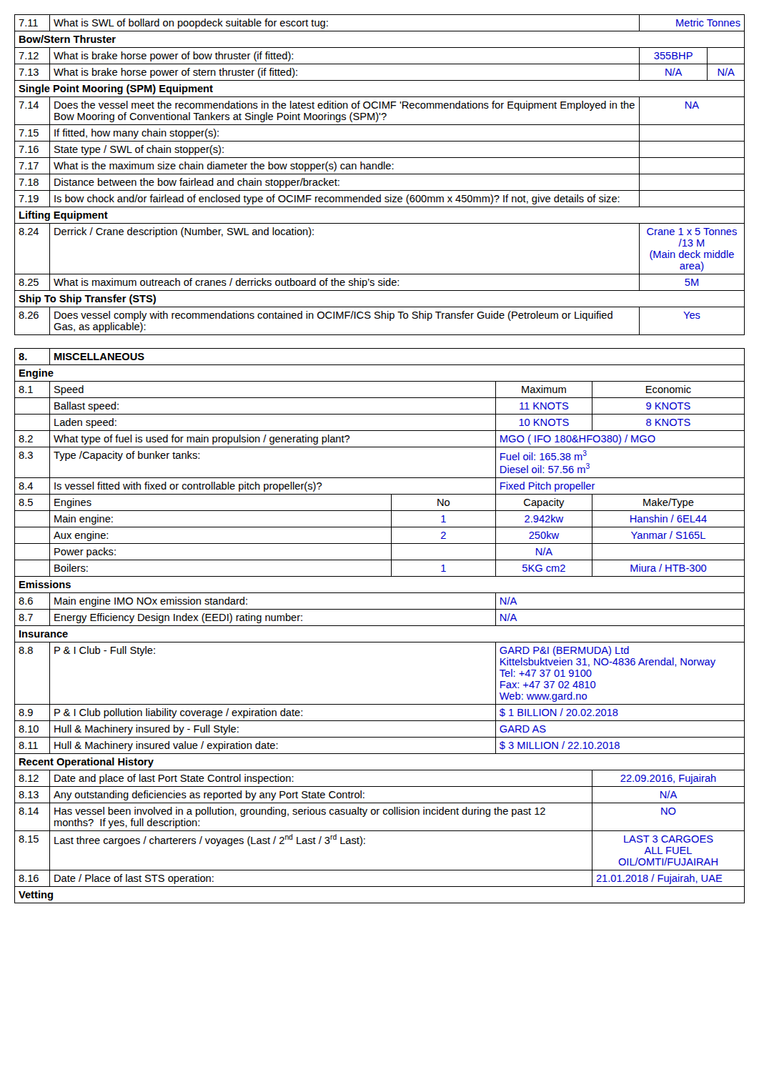| 7.11 | What is SWL of bollard on poopdeck suitable for escort tug: | Metric Tonnes |
| Bow/Stern Thruster |
| 7.12 | What is brake horse power of bow thruster (if fitted): | 355BHP | |
| 7.13 | What is brake horse power of stern thruster (if fitted): | N/A | N/A |
| Single Point Mooring (SPM) Equipment |
| 7.14 | Does the vessel meet the recommendations in the latest edition of OCIMF 'Recommendations for Equipment Employed in the Bow Mooring of Conventional Tankers at Single Point Moorings (SPM)'? | NA |
| 7.15 | If fitted, how many chain stopper(s): | |
| 7.16 | State type / SWL of chain stopper(s): | |
| 7.17 | What is the maximum size chain diameter the bow stopper(s) can handle: | |
| 7.18 | Distance between the bow fairlead and chain stopper/bracket: | |
| 7.19 | Is bow chock and/or fairlead of enclosed type of OCIMF recommended size (600mm x 450mm)? If not, give details of size: | |
| Lifting Equipment |
| 8.24 | Derrick / Crane description (Number, SWL and location): | Crane 1 x 5 Tonnes /13 M (Main deck middle area) |
| 8.25 | What is maximum outreach of cranes / derricks outboard of the ship’s side: | 5M |
| Ship To Ship Transfer (STS) |
| 8.26 | Does vessel comply with recommendations contained in OCIMF/ICS Ship To Ship Transfer Guide (Petroleum or Liquified Gas, as applicable): | Yes |
| 8. | MISCELLANEOUS |
| Engine |
| 8.1 | Speed | Maximum | Economic |
| | Ballast speed: | 11 KNOTS | 9 KNOTS |
| | Laden speed: | 10 KNOTS | 8 KNOTS |
| 8.2 | What type of fuel is used for main propulsion / generating plant? | MGO ( IFO 180&HFO380) / MGO |
| 8.3 | Type /Capacity of bunker tanks: | Fuel oil: 165.38 m 3 Diesel oil: 57.56 m 3 |
| 8.4 | Is vessel fitted with fixed or controllable pitch propeller(s)? | Fixed Pitch propeller |
| 8.5 | Engines | No | Capacity | Make/Type |
| | Main engine: | 1 | 2.942kw | Hanshin / 6EL44 |
| | Aux engine: | 2 | 250kw | Yanmar / S165L |
| | Power packs: | | N/A | |
| | Boilers: | 1 | 5KG cm2 | Miura / HTB-300 |
| Emissions |
| 8.6 | Main engine IMO NOx emission standard: | N/A |
| 8.7 | Energy Efficiency Design Index (EEDI) rating number: | N/A |
| Insurance |
| 8.8 | P & I Club - Full Style: | GARD P&I (BERMUDA) Ltd Kittelsbuktveien 31, NO-4836 Arendal, Norway Tel: +47 37 01 9100 Fax: +47 37 02 4810 Web: www.gard.no |
| 8.9 | P & I Club pollution liability coverage / expiration date: | $ 1 BILLION / 20.02.2018 |
| 8.10 | Hull & Machinery insured by - Full Style: | GARD AS |
| 8.11 | Hull & Machinery insured value / expiration date: | $ 3 MILLION / 22.10.2018 |
| Recent Operational History |
| 8.12 | Date and place of last Port State Control inspection: | 22.09.2016, Fujairah |
| 8.13 | Any outstanding deficiencies as reported by any Port State Control: | N/A |
| 8.14 | Has vessel been involved in a pollution, grounding, serious casualty or collision incident during the past 12 months? If yes, full description: | NO |
| 8.15 | Last three cargoes / charterers / voyages (Last / 2 nd Last / 3 rd Last): | LAST 3 CARGOES ALL FUEL OIL/OMTI/FUJAIRAH |
| 8.16 | Date / Place of last STS operation: | 21.01.2018 / Fujairah, UAE |
| Vetting |